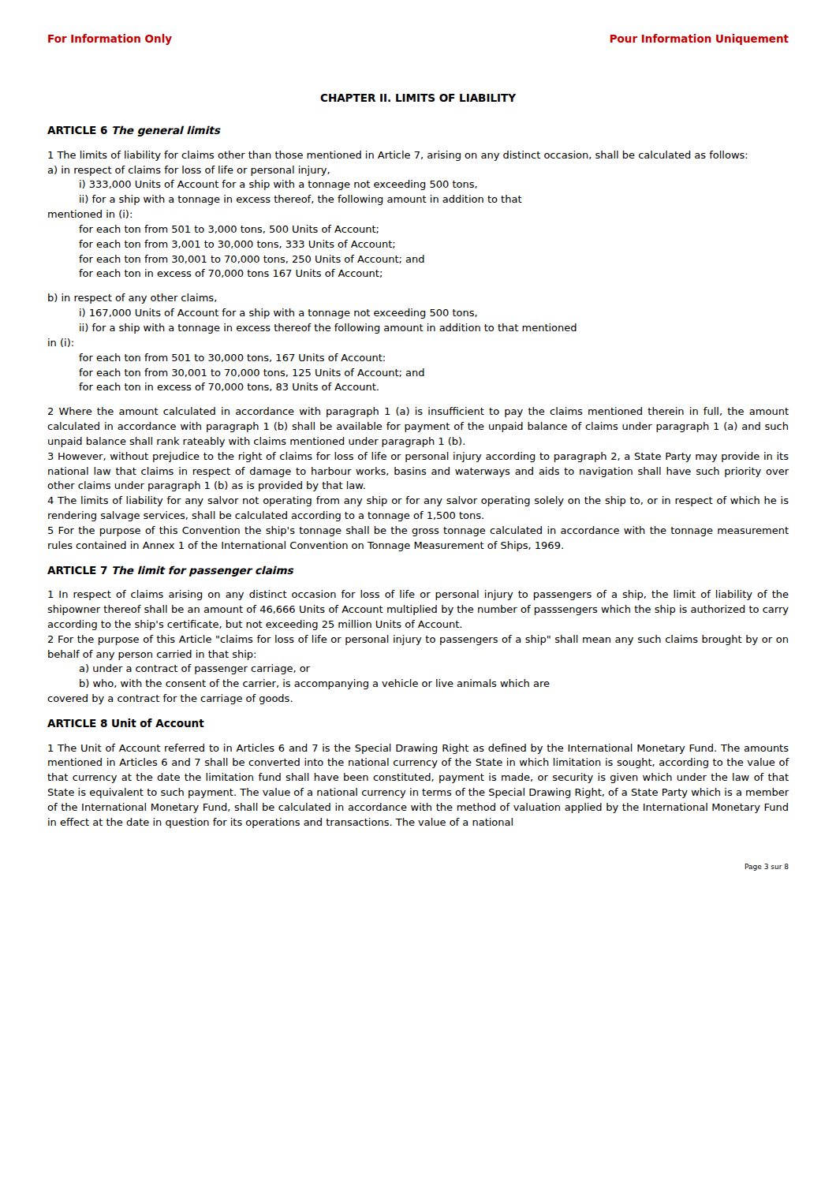For Information Only Pour Information Uniquement
CHAPTER II. LIMITS OF LIABILITY
ARTICLE 6 The general limits
1 The limits of liability for claims other than those mentioned in Article 7, arising on any distinct occasion, shall be calculated as follows:
a) in respect of claims for loss of life or personal injury,
i) 333,000 Units of Account for a ship with a tonnage not exceeding 500 tons,
ii) for a ship with a tonnage in excess thereof, the following amount in addition to that
mentioned in (i):
for each ton from 501 to 3,000 tons, 500 Units of Account;
for each ton from 3,001 to 30,000 tons, 333 Units of Account;
for each ton from 30,001 to 70,000 tons, 250 Units of Account; and
for each ton in excess of 70,000 tons 167 Units of Account;
b) in respect of any other claims,
i) 167,000 Units of Account for a ship with a tonnage not exceeding 500 tons,
ii) for a ship with a tonnage in excess thereof the following amount in addition to that mentioned
in (i):
for each ton from 501 to 30,000 tons, 167 Units of Account:
for each ton from 30,001 to 70,000 tons, 125 Units of Account; and
for each ton in excess of 70,000 tons, 83 Units of Account.
2 Where the amount calculated in accordance with paragraph 1 (a) is insufficient to pay the claims mentioned therein in full, the amount calculated in accordance with paragraph 1 (b) shall be available for payment of the unpaid balance of claims under paragraph 1 (a) and such unpaid balance shall rank rateably with claims mentioned under paragraph 1 (b).
3 However, without prejudice to the right of claims for loss of life or personal injury according to paragraph 2, a State Party may provide in its national law that claims in respect of damage to harbour works, basins and waterways and aids to navigation shall have such priority over other claims under paragraph 1 (b) as is provided by that law.
4 The limits of liability for any salvor not operating from any ship or for any salvor operating solely on the ship to, or in respect of which he is rendering salvage services, shall be calculated according to a tonnage of 1,500 tons.
5 For the purpose of this Convention the ship's tonnage shall be the gross tonnage calculated in accordance with the tonnage measurement rules contained in Annex 1 of the International Convention on Tonnage Measurement of Ships, 1969.
ARTICLE 7 The limit for passenger claims
1 In respect of claims arising on any distinct occasion for loss of life or personal injury to passengers of a ship, the limit of liability of the shipowner thereof shall be an amount of 46,666 Units of Account multiplied by the number of passsengers which the ship is authorized to carry according to the ship's certificate, but not exceeding 25 million Units of Account.
2 For the purpose of this Article "claims for loss of life or personal injury to passengers of a ship" shall mean any such claims brought by or on behalf of any person carried in that ship:
a) under a contract of passenger carriage, or
b) who, with the consent of the carrier, is accompanying a vehicle or live animals which are
covered by a contract for the carriage of goods.
ARTICLE 8 Unit of Account
1 The Unit of Account referred to in Articles 6 and 7 is the Special Drawing Right as defined by the International Monetary Fund. The amounts mentioned in Articles 6 and 7 shall be converted into the national currency of the State in which limitation is sought, according to the value of that currency at the date the limitation fund shall have been constituted, payment is made, or security is given which under the law of that State is equivalent to such payment. The value of a national currency in terms of the Special Drawing Right, of a State Party which is a member of the International Monetary Fund, shall be calculated in accordance with the method of valuation applied by the International Monetary Fund in effect at the date in question for its operations and transactions. The value of a national
Page 3 sur 8